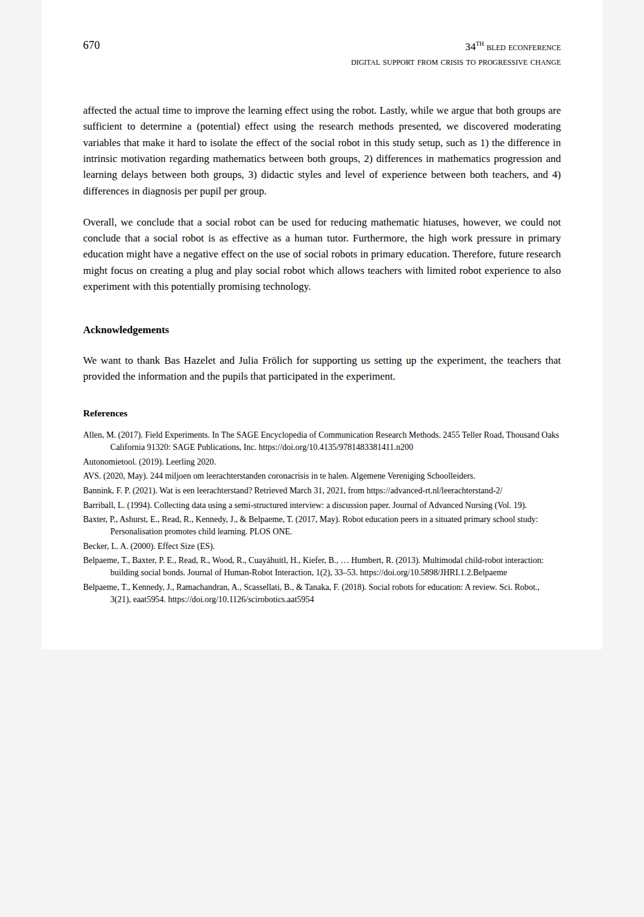670
34th Bled eConference Digital Support from Crisis to Progressive Change
affected the actual time to improve the learning effect using the robot. Lastly, while we argue that both groups are sufficient to determine a (potential) effect using the research methods presented, we discovered moderating variables that make it hard to isolate the effect of the social robot in this study setup, such as 1) the difference in intrinsic motivation regarding mathematics between both groups, 2) differences in mathematics progression and learning delays between both groups, 3) didactic styles and level of experience between both teachers, and 4) differences in diagnosis per pupil per group.
Overall, we conclude that a social robot can be used for reducing mathematic hiatuses, however, we could not conclude that a social robot is as effective as a human tutor. Furthermore, the high work pressure in primary education might have a negative effect on the use of social robots in primary education. Therefore, future research might focus on creating a plug and play social robot which allows teachers with limited robot experience to also experiment with this potentially promising technology.
Acknowledgements
We want to thank Bas Hazelet and Julia Frölich for supporting us setting up the experiment, the teachers that provided the information and the pupils that participated in the experiment.
References
Allen, M. (2017). Field Experiments. In The SAGE Encyclopedia of Communication Research Methods. 2455 Teller Road, Thousand Oaks California 91320: SAGE Publications, Inc. https://doi.org/10.4135/9781483381411.n200
Autonomietool. (2019). Leerling 2020.
AVS. (2020, May). 244 miljoen om leerachterstanden coronacrisis in te halen. Algemene Vereniging Schoolleiders.
Bannink, F. P. (2021). Wat is een leerachterstand? Retrieved March 31, 2021, from https://advanced-rt.nl/leerachterstand-2/
Barriball, L. (1994). Collecting data using a semi-structured interview: a discussion paper. Journal of Advanced Nursing (Vol. 19).
Baxter, P., Ashurst, E., Read, R., Kennedy, J., & Belpaeme, T. (2017, May). Robot education peers in a situated primary school study: Personalisation promotes child learning. PLOS ONE.
Becker, L. A. (2000). Effect Size (ES).
Belpaeme, T., Baxter, P. E., Read, R., Wood, R., Cuayáhuitl, H., Kiefer, B., … Humbert, R. (2013). Multimodal child-robot interaction: building social bonds. Journal of Human-Robot Interaction, 1(2), 33–53. https://doi.org/10.5898/JHRI.1.2.Belpaeme
Belpaeme, T., Kennedy, J., Ramachandran, A., Scassellati, B., & Tanaka, F. (2018). Social robots for education: A review. Sci. Robot., 3(21), eaat5954. https://doi.org/10.1126/scirobotics.aat5954